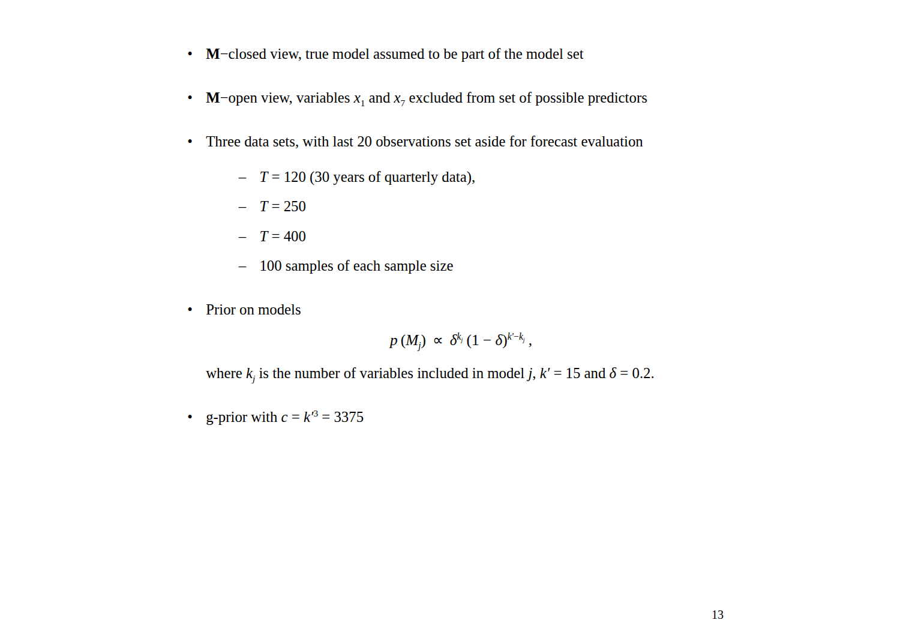M−closed view, true model assumed to be part of the model set
M−open view, variables x1 and x7 excluded from set of possible predictors
Three data sets, with last 20 observations set aside for forecast evaluation
T = 120 (30 years of quarterly data),
T = 250
T = 400
100 samples of each sample size
Prior on models p (Mj) ∝ δkj (1 − δ)k′−kj , where kj is the number of variables included in model j, k′ = 15 and δ = 0.2.
g-prior with c = k′3 = 3375
13